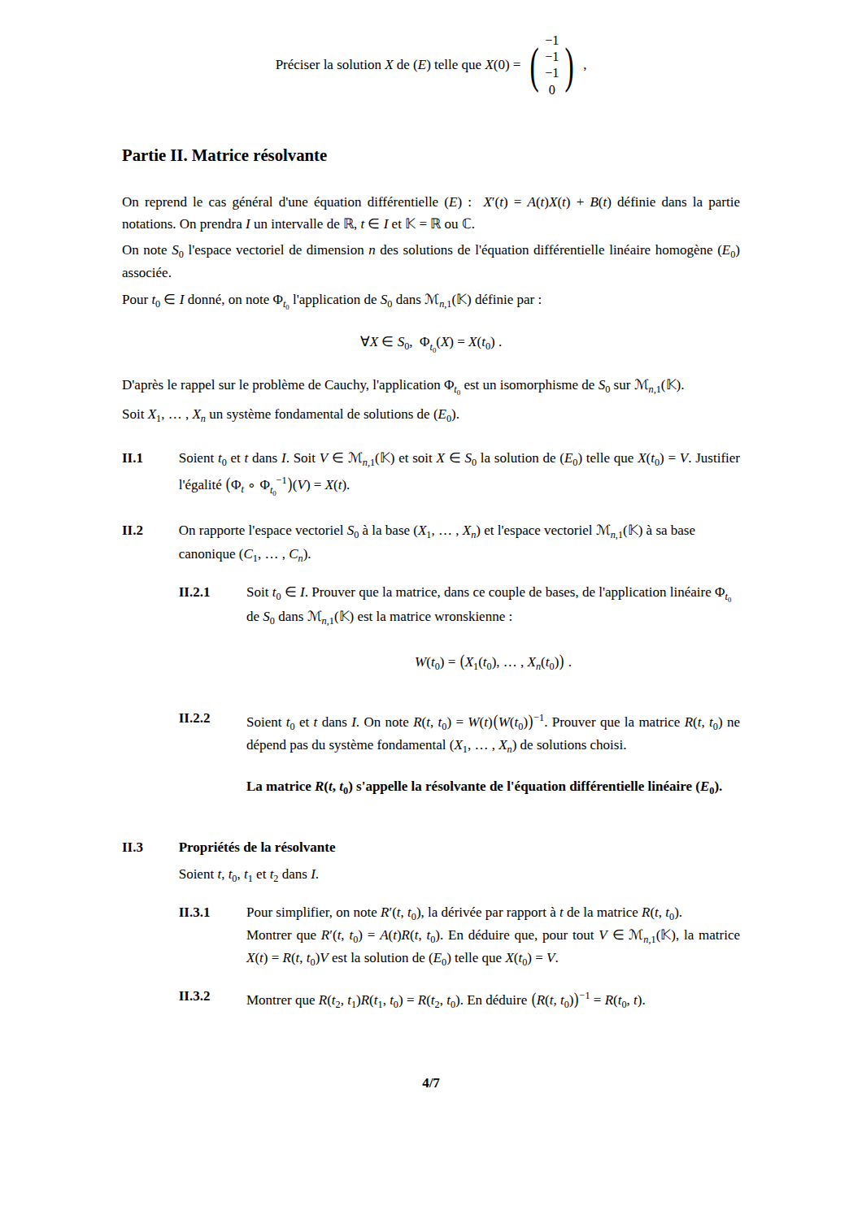Préciser la solution X de (E) telle que X(0) = ( −1 −1 −1 0 ) ,
Partie II. Matrice résolvante
On reprend le cas général d'une équation différentielle (E) : X′(t) = A(t)X(t) + B(t) définie dans la partie notations. On prendra I un intervalle de ℝ, t ∈ I et 𝕂 = ℝ ou ℂ.
On note S0 l'espace vectoriel de dimension n des solutions de l'équation différentielle linéaire homogène (E0) associée.
Pour t0 ∈ I donné, on note Φt0 l'application de S0 dans ℳn,1(𝕂) définie par :
∀X ∈ S0, Φt0(X) = X(t0) .
D'après le rappel sur le problème de Cauchy, l'application Φt0 est un isomorphisme de S0 sur ℳn,1(𝕂).
Soit X1, … , Xn un système fondamental de solutions de (E0).
II.1 Soient t0 et t dans I. Soit V ∈ ℳn,1(𝕂) et soit X ∈ S0 la solution de (E0) telle que X(t0) = V. Justifier l'égalité (Φt ∘ Φt0−1)(V) = X(t).
II.2 On rapporte l'espace vectoriel S0 à la base (X1, … , Xn) et l'espace vectoriel ℳn,1(𝕂) à sa base canonique (C1, … , Cn).
II.2.1 Soit t0 ∈ I. Prouver que la matrice, dans ce couple de bases, de l'application linéaire Φt0 de S0 dans ℳn,1(𝕂) est la matrice wronskienne :
W(t0) = (X1(t0), … , Xn(t0)) .
II.2.2 Soient t0 et t dans I. On note R(t, t0) = W(t)(W(t0))−1. Prouver que la matrice R(t, t0) ne dépend pas du système fondamental (X1, … , Xn) de solutions choisi.
La matrice R(t, t0) s'appelle la résolvante de l'équation différentielle linéaire (E0).
II.3 Propriétés de la résolvante
Soient t, t0, t1 et t2 dans I.
II.3.1 Pour simplifier, on note R′(t, t0), la dérivée par rapport à t de la matrice R(t, t0).
Montrer que R′(t, t0) = A(t)R(t, t0). En déduire que, pour tout V ∈ ℳn,1(𝕂), la matrice X(t) = R(t, t0)V est la solution de (E0) telle que X(t0) = V.
II.3.2 Montrer que R(t2, t1)R(t1, t0) = R(t2, t0). En déduire (R(t, t0))−1 = R(t0, t).
4/7